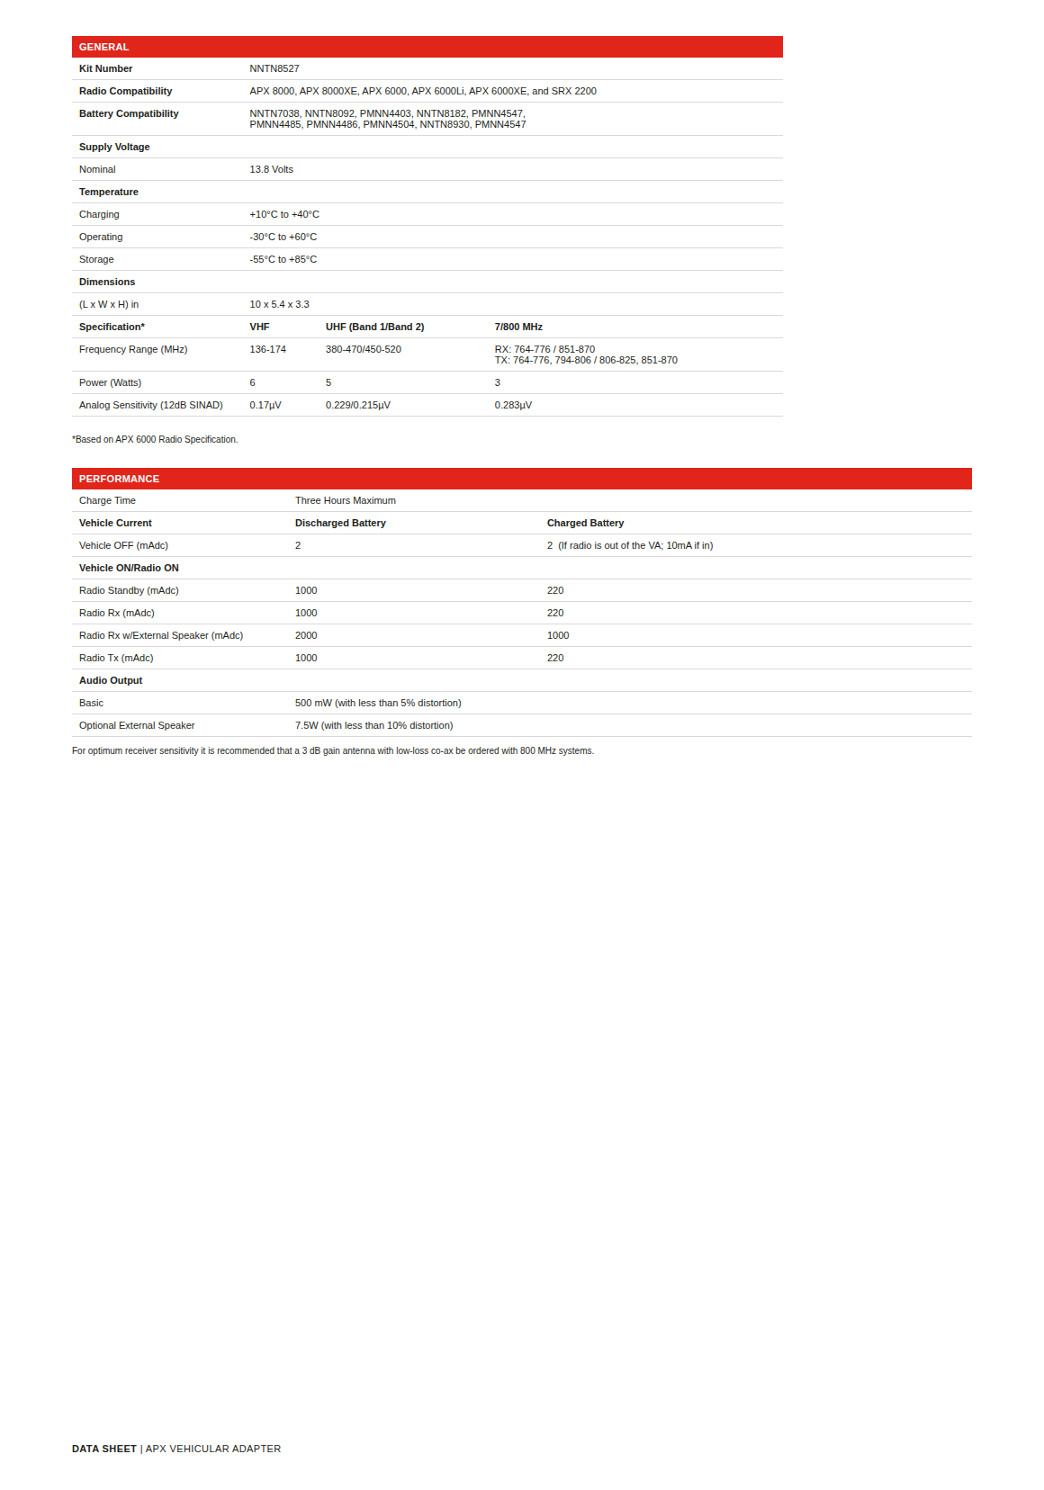GENERAL
| Kit Number | NNTN8527 |
| Radio Compatibility | APX 8000, APX 8000XE, APX 6000, APX 6000Li, APX 6000XE, and SRX 2200 |
| Battery Compatibility | NNTN7038, NNTN8092, PMNN4403, NNTN8182, PMNN4547, PMNN4485, PMNN4486, PMNN4504, NNTN8930, PMNN4547 |
| Supply Voltage | |
| Nominal | 13.8 Volts |
| Temperature | |
| Charging | +10°C to +40°C |
| Operating | -30°C to +60°C |
| Storage | -55°C to +85°C |
| Dimensions | |
| (L x W x H) in | 10 x 5.4 x 3.3 |
| Specification* | VHF | UHF (Band 1/Band 2) | 7/800 MHz |
| Frequency Range (MHz) | 136-174 | 380-470/450-520 | RX: 764-776 / 851-870 TX: 764-776, 794-806 / 806-825, 851-870 |
| Power (Watts) | 6 | 5 | 3 |
| Analog Sensitivity (12dB SINAD) | 0.17µV | 0.229/0.215µV | 0.283µV |
*Based on APX 6000 Radio Specification.
PERFORMANCE
| Charge Time | Three Hours Maximum |
| Vehicle Current | Discharged Battery | Charged Battery |
| Vehicle OFF (mAdc) | 2 | 2 (If radio is out of the VA; 10mA if in) |
| Vehicle ON/Radio ON | | |
| Radio Standby (mAdc) | 1000 | 220 |
| Radio Rx (mAdc) | 1000 | 220 |
| Radio Rx w/External Speaker (mAdc) | 2000 | 1000 |
| Radio Tx (mAdc) | 1000 | 220 |
| Audio Output | | |
| Basic | 500 mW (with less than 5% distortion) |
| Optional External Speaker | 7.5W (with less than 10% distortion) |
For optimum receiver sensitivity it is recommended that a 3 dB gain antenna with low-loss co-ax be ordered with 800 MHz systems.
DATA SHEET | APX VEHICULAR ADAPTER